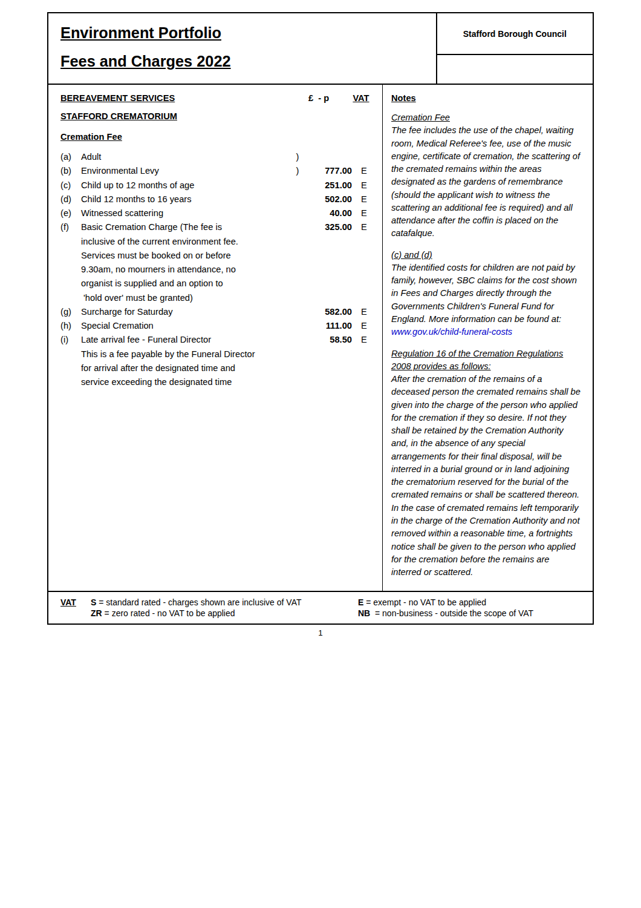Environment Portfolio
Fees and Charges 2022
Stafford Borough Council
BEREAVEMENT SERVICES £ - p VAT
STAFFORD CREMATORIUM
Cremation Fee
| (a) | Adult | ) | | |
| (b) | Environmental Levy | ) | 777.00 | E |
| (c) | Child up to 12 months of age | 251.00 | E |
| (d) | Child 12 months to 16 years | 502.00 | E |
| (e) | Witnessed scattering | 40.00 | E |
| (f) | Basic Cremation Charge (The fee is | 325.00 | E |
| | inclusive of the current environment fee. |
| | Services must be booked on or before |
| | 9.30am, no mourners in attendance, no |
| | organist is supplied and an option to |
| | 'hold over' must be granted) |
| (g) | Surcharge for Saturday | 582.00 | E |
| (h) | Special Cremation | 111.00 | E |
| (i) | Late arrival fee - Funeral Director | 58.50 | E |
| | This is a fee payable by the Funeral Director |
| | for arrival after the designated time and |
| | service exceeding the designated time |
Notes
Cremation Fee
The fee includes the use of the chapel, waiting room, Medical Referee's fee, use of the music engine, certificate of cremation, the scattering of the cremated remains within the areas designated as the gardens of remembrance (should the applicant wish to witness the scattering an additional fee is required) and all attendance after the coffin is placed on the catafalque.
(c) and (d)
The identified costs for children are not paid by family, however, SBC claims for the cost shown in Fees and Charges directly through the Governments Children's Funeral Fund for England. More information can be found at: www.gov.uk/child-funeral-costs
Regulation 16 of the Cremation Regulations 2008 provides as follows:
After the cremation of the remains of a deceased person the cremated remains shall be given into the charge of the person who applied for the cremation if they so desire. If not they shall be retained by the Cremation Authority and, in the absence of any special arrangements for their final disposal, will be interred in a burial ground or in land adjoining the crematorium reserved for the burial of the cremated remains or shall be scattered thereon. In the case of cremated remains left temporarily in the charge of the Cremation Authority and not removed within a reasonable time, a fortnights notice shall be given to the person who applied for the cremation before the remains are interred or scattered.
| VAT | S = standard rated - charges shown are inclusive of VAT | E = exempt - no VAT to be applied |
| | ZR = zero rated - no VAT to be applied | NB = non-business - outside the scope of VAT |
1